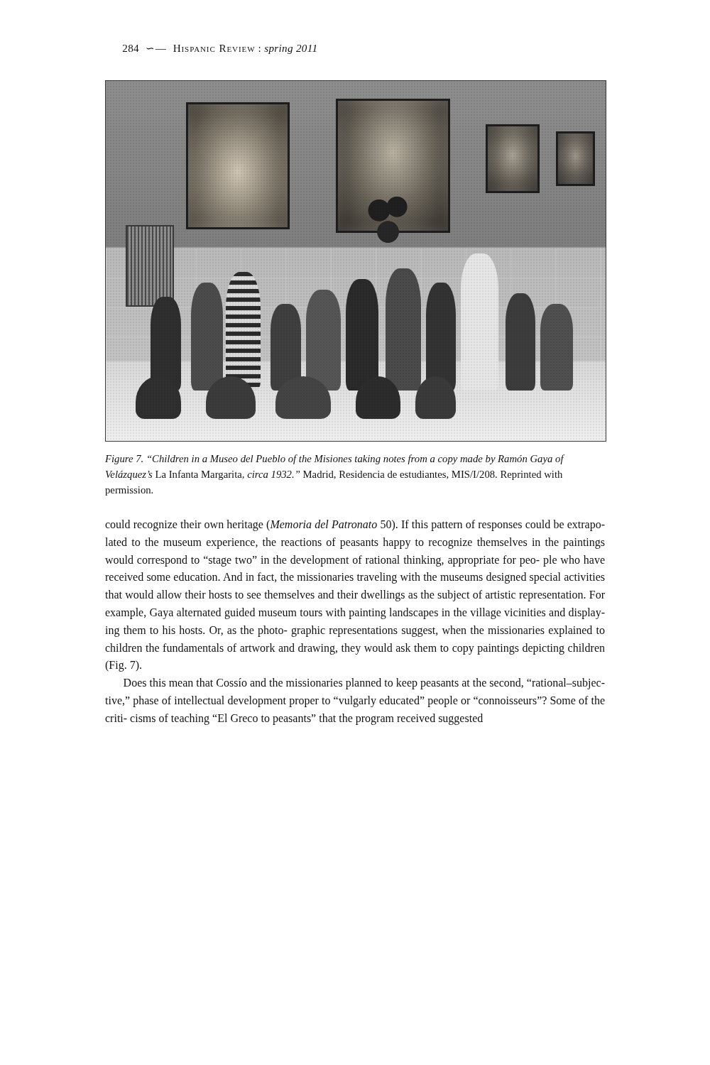284 ∽— Hispanic Review : spring 2011
Figure 7. “Children in a Museo del Pueblo of the Misiones taking notes from a copy made by Ramón Gaya of Velázquez’s La Infanta Margarita, circa 1932.” Madrid, Residencia de estudiantes, MIS/I/208. Reprinted with permission.
could recognize their own heritage (Memoria del Patronato 50). If this pattern of responses could be extrapolated to the museum experience, the reactions of peasants happy to recognize themselves in the paintings would correspond to “stage two” in the development of rational thinking, appropriate for peo‐ ple who have received some education. And in fact, the missionaries traveling with the museums designed special activities that would allow their hosts to see themselves and their dwellings as the subject of artistic representation. For example, Gaya alternated guided museum tours with painting landscapes in the village vicinities and displaying them to his hosts. Or, as the photo‐ graphic representations suggest, when the missionaries explained to children the fundamentals of artwork and drawing, they would ask them to copy paintings depicting children (Fig. 7).
Does this mean that Cossío and the missionaries planned to keep peasants at the second, “rational–subjective,” phase of intellectual development proper to “vulgarly educated” people or “connoisseurs”? Some of the criti‐ cisms of teaching “El Greco to peasants” that the program received suggested